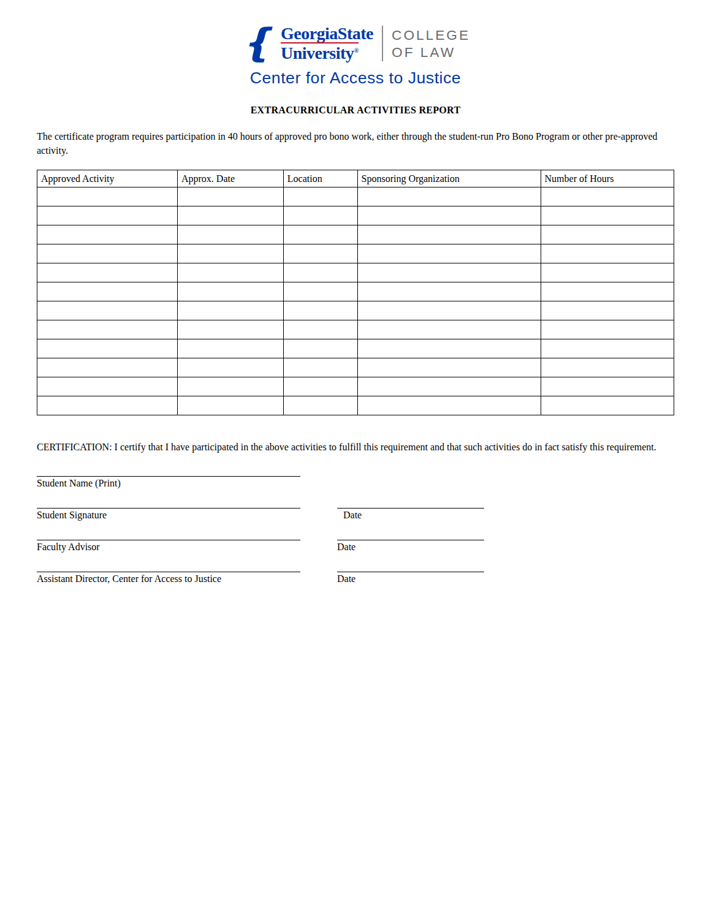❴
GeorgiaState
University®
COLLEGE
OF LAW
Center for Access to Justice
EXTRACURRICULAR ACTIVITIES REPORT
The certificate program requires participation in 40 hours of approved pro bono work, either through the student-run Pro Bono Program or other pre-approved activity.
| Approved Activity | Approx. Date | Location | Sponsoring Organization | Number of Hours |
| --- | --- | --- | --- | --- |
CERTIFICATION: I certify that I have participated in the above activities to fulfill this requirement and that such activities do in fact satisfy this requirement.
Student Name (Print)
Student Signature
Date
Faculty Advisor
Date
Assistant Director, Center for Access to Justice
Date